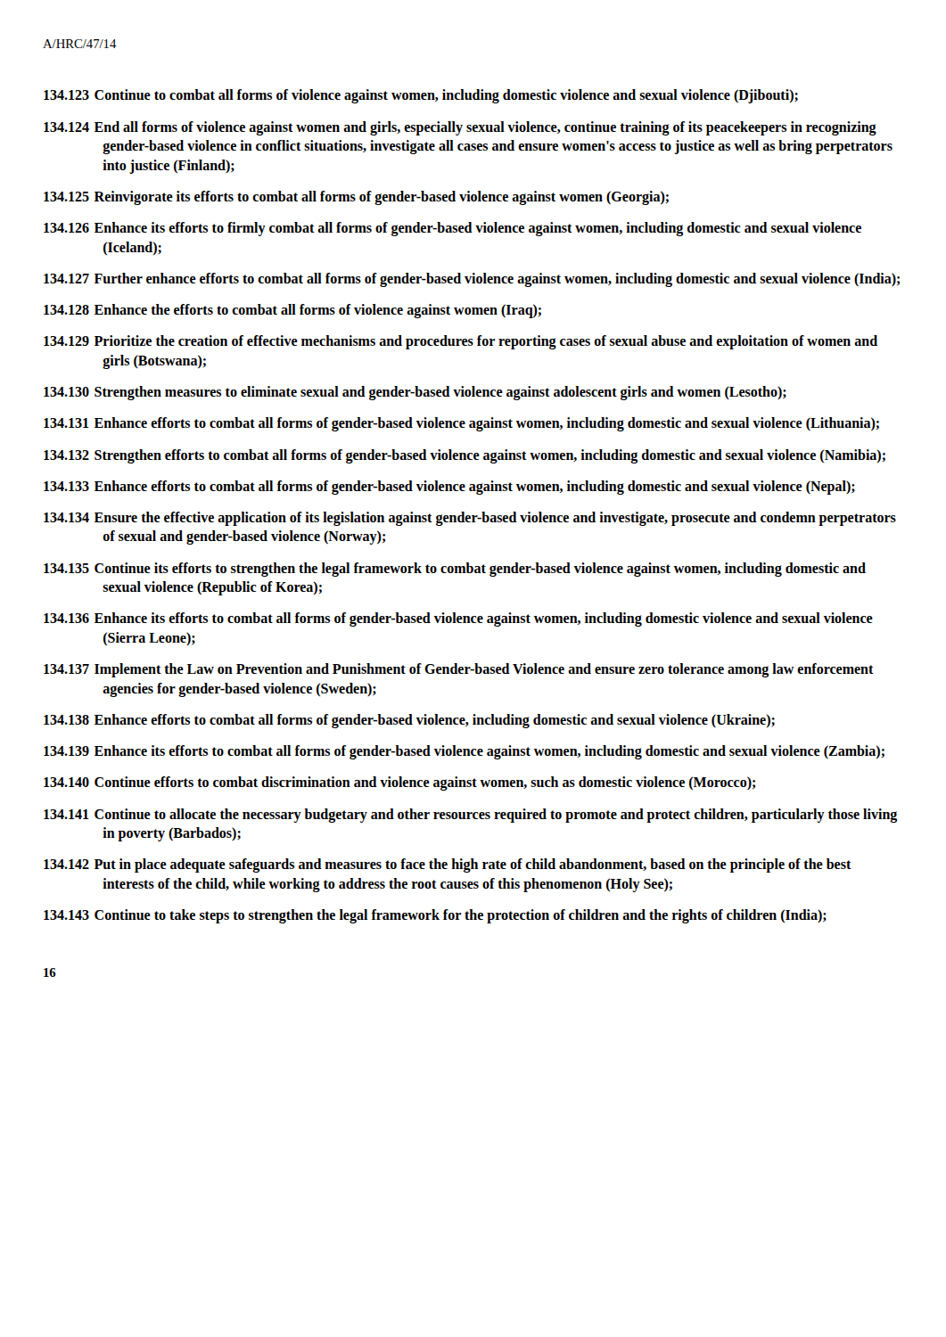A/HRC/47/14
134.123 Continue to combat all forms of violence against women, including domestic violence and sexual violence (Djibouti);
134.124 End all forms of violence against women and girls, especially sexual violence, continue training of its peacekeepers in recognizing gender-based violence in conflict situations, investigate all cases and ensure women's access to justice as well as bring perpetrators into justice (Finland);
134.125 Reinvigorate its efforts to combat all forms of gender-based violence against women (Georgia);
134.126 Enhance its efforts to firmly combat all forms of gender-based violence against women, including domestic and sexual violence (Iceland);
134.127 Further enhance efforts to combat all forms of gender-based violence against women, including domestic and sexual violence (India);
134.128 Enhance the efforts to combat all forms of violence against women (Iraq);
134.129 Prioritize the creation of effective mechanisms and procedures for reporting cases of sexual abuse and exploitation of women and girls (Botswana);
134.130 Strengthen measures to eliminate sexual and gender-based violence against adolescent girls and women (Lesotho);
134.131 Enhance efforts to combat all forms of gender-based violence against women, including domestic and sexual violence (Lithuania);
134.132 Strengthen efforts to combat all forms of gender-based violence against women, including domestic and sexual violence (Namibia);
134.133 Enhance efforts to combat all forms of gender-based violence against women, including domestic and sexual violence (Nepal);
134.134 Ensure the effective application of its legislation against gender-based violence and investigate, prosecute and condemn perpetrators of sexual and gender-based violence (Norway);
134.135 Continue its efforts to strengthen the legal framework to combat gender-based violence against women, including domestic and sexual violence (Republic of Korea);
134.136 Enhance its efforts to combat all forms of gender-based violence against women, including domestic violence and sexual violence (Sierra Leone);
134.137 Implement the Law on Prevention and Punishment of Gender-based Violence and ensure zero tolerance among law enforcement agencies for gender-based violence (Sweden);
134.138 Enhance efforts to combat all forms of gender-based violence, including domestic and sexual violence (Ukraine);
134.139 Enhance its efforts to combat all forms of gender-based violence against women, including domestic and sexual violence (Zambia);
134.140 Continue efforts to combat discrimination and violence against women, such as domestic violence (Morocco);
134.141 Continue to allocate the necessary budgetary and other resources required to promote and protect children, particularly those living in poverty (Barbados);
134.142 Put in place adequate safeguards and measures to face the high rate of child abandonment, based on the principle of the best interests of the child, while working to address the root causes of this phenomenon (Holy See);
134.143 Continue to take steps to strengthen the legal framework for the protection of children and the rights of children (India);
16